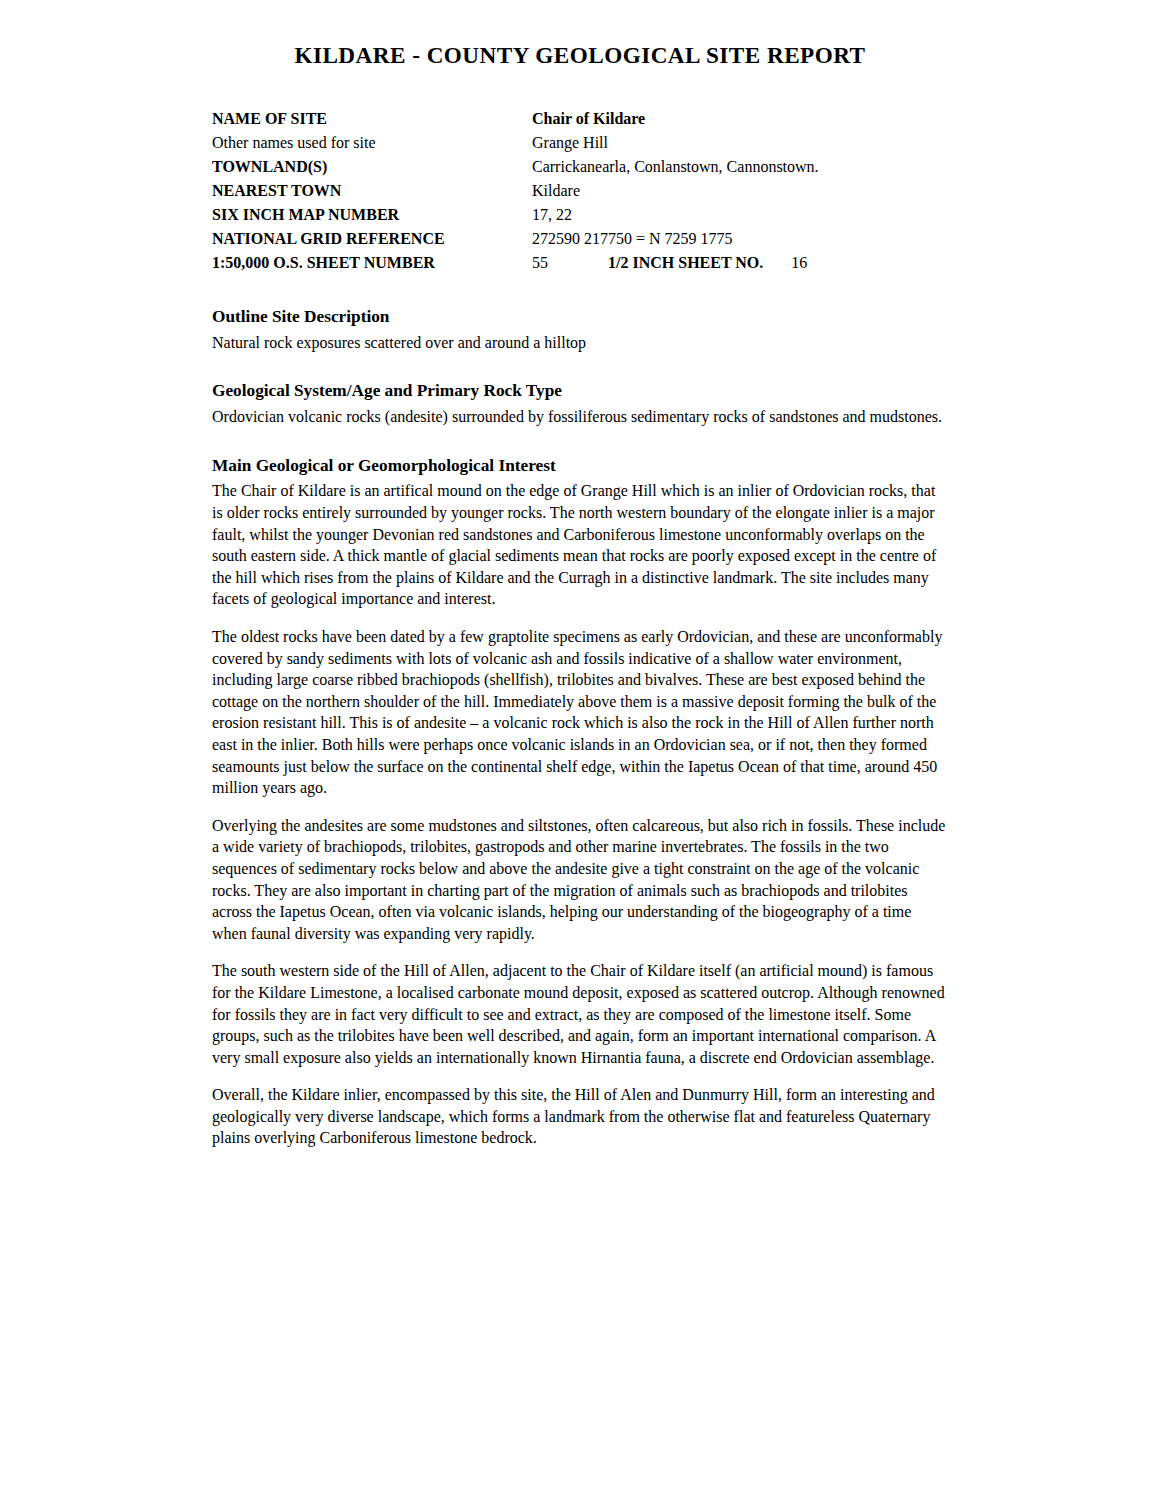KILDARE - COUNTY GEOLOGICAL SITE REPORT
| Name of Site | Chair of Kildare |
| Other names used for site | Grange Hill |
| Townland(s) | Carrickanearla, Conlanstown, Cannonstown. |
| Nearest Town | Kildare |
| Six Inch Map Number | 17, 22 |
| National Grid Reference | 272590 217750 = N 7259 1775 |
| 1:50,000 O.S. Sheet Number | 55 1/2 inch Sheet No. 16 |
Outline Site Description
Natural rock exposures scattered over and around a hilltop
Geological System/Age and Primary Rock Type
Ordovician volcanic rocks (andesite) surrounded by fossiliferous sedimentary rocks of sandstones and mudstones.
Main Geological or Geomorphological Interest
The Chair of Kildare is an artifical mound on the edge of Grange Hill which is an inlier of Ordovician rocks, that is older rocks entirely surrounded by younger rocks. The north western boundary of the elongate inlier is a major fault, whilst the younger Devonian red sandstones and Carboniferous limestone unconformably overlaps on the south eastern side. A thick mantle of glacial sediments mean that rocks are poorly exposed except in the centre of the hill which rises from the plains of Kildare and the Curragh in a distinctive landmark. The site includes many facets of geological importance and interest.
The oldest rocks have been dated by a few graptolite specimens as early Ordovician, and these are unconformably covered by sandy sediments with lots of volcanic ash and fossils indicative of a shallow water environment, including large coarse ribbed brachiopods (shellfish), trilobites and bivalves. These are best exposed behind the cottage on the northern shoulder of the hill. Immediately above them is a massive deposit forming the bulk of the erosion resistant hill. This is of andesite – a volcanic rock which is also the rock in the Hill of Allen further north east in the inlier. Both hills were perhaps once volcanic islands in an Ordovician sea, or if not, then they formed seamounts just below the surface on the continental shelf edge, within the Iapetus Ocean of that time, around 450 million years ago.
Overlying the andesites are some mudstones and siltstones, often calcareous, but also rich in fossils. These include a wide variety of brachiopods, trilobites, gastropods and other marine invertebrates. The fossils in the two sequences of sedimentary rocks below and above the andesite give a tight constraint on the age of the volcanic rocks. They are also important in charting part of the migration of animals such as brachiopods and trilobites across the Iapetus Ocean, often via volcanic islands, helping our understanding of the biogeography of a time when faunal diversity was expanding very rapidly.
The south western side of the Hill of Allen, adjacent to the Chair of Kildare itself (an artificial mound) is famous for the Kildare Limestone, a localised carbonate mound deposit, exposed as scattered outcrop. Although renowned for fossils they are in fact very difficult to see and extract, as they are composed of the limestone itself. Some groups, such as the trilobites have been well described, and again, form an important international comparison. A very small exposure also yields an internationally known Hirnantia fauna, a discrete end Ordovician assemblage.
Overall, the Kildare inlier, encompassed by this site, the Hill of Alen and Dunmurry Hill, form an interesting and geologically very diverse landscape, which forms a landmark from the otherwise flat and featureless Quaternary plains overlying Carboniferous limestone bedrock.